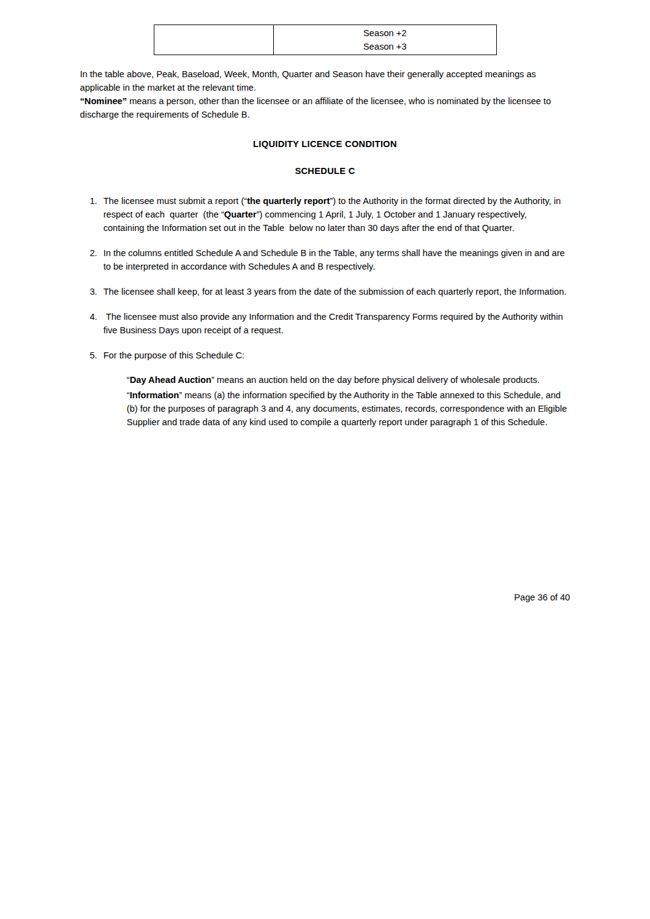| | Season +2 Season +3 |
In the table above, Peak, Baseload, Week, Month, Quarter and Season have their generally accepted meanings as applicable in the market at the relevant time.
“Nominee” means a person, other than the licensee or an affiliate of the licensee, who is nominated by the licensee to discharge the requirements of Schedule B.
LIQUIDITY LICENCE CONDITION
SCHEDULE C
The licensee must submit a report (“the quarterly report”) to the Authority in the format directed by the Authority, in respect of each quarter (the “Quarter”) commencing 1 April, 1 July, 1 October and 1 January respectively, containing the Information set out in the Table below no later than 30 days after the end of that Quarter.
In the columns entitled Schedule A and Schedule B in the Table, any terms shall have the meanings given in and are to be interpreted in accordance with Schedules A and B respectively.
The licensee shall keep, for at least 3 years from the date of the submission of each quarterly report, the Information.
The licensee must also provide any Information and the Credit Transparency Forms required by the Authority within five Business Days upon receipt of a request.
For the purpose of this Schedule C:
“Day Ahead Auction” means an auction held on the day before physical delivery of wholesale products.
“Information” means (a) the information specified by the Authority in the Table annexed to this Schedule, and (b) for the purposes of paragraph 3 and 4, any documents, estimates, records, correspondence with an Eligible Supplier and trade data of any kind used to compile a quarterly report under paragraph 1 of this Schedule.
Page 36 of 40